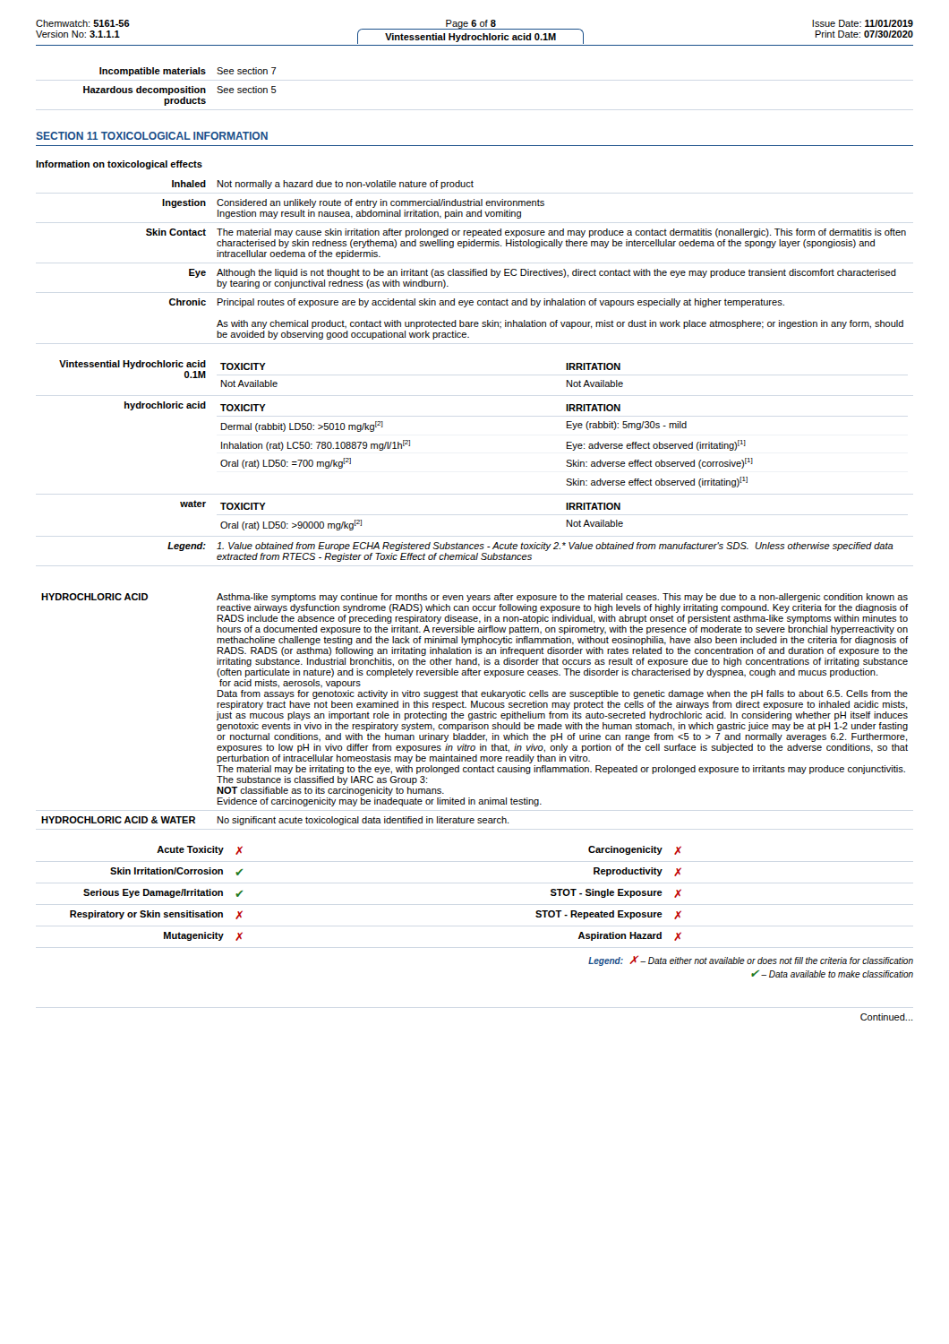Chemwatch: 5161-56
Version No: 3.1.1.1
Page 6 of 8
Vintessential Hydrochloric acid 0.1M
Issue Date: 11/01/2019
Print Date: 07/30/2020
| Incompatible materials | See section 7 |
| Hazardous decomposition products | See section 5 |
SECTION 11 TOXICOLOGICAL INFORMATION
Information on toxicological effects
| Inhaled | Not normally a hazard due to non-volatile nature of product |
| Ingestion | Considered an unlikely route of entry in commercial/industrial environments Ingestion may result in nausea, abdominal irritation, pain and vomiting |
| Skin Contact | The material may cause skin irritation after prolonged or repeated exposure and may produce a contact dermatitis (nonallergic). This form of dermatitis is often characterised by skin redness (erythema) and swelling epidermis. Histologically there may be intercellular oedema of the spongy layer (spongiosis) and intracellular oedema of the epidermis. |
| Eye | Although the liquid is not thought to be an irritant (as classified by EC Directives), direct contact with the eye may produce transient discomfort characterised by tearing or conjunctival redness (as with windburn). |
| Chronic | Principal routes of exposure are by accidental skin and eye contact and by inhalation of vapours especially at higher temperatures. As with any chemical product, contact with unprotected bare skin; inhalation of vapour, mist or dust in work place atmosphere; or ingestion in any form, should be avoided by observing good occupational work practice. |
| Vintessential Hydrochloric acid 0.1M | / TOXICITY / IRRITATION / / --- / --- / / Not Available / Not Available / |
| hydrochloric acid | / TOXICITY / IRRITATION / / --- / --- / / Dermal (rabbit) LD50: >5010 mg/kg [2] / Eye (rabbit): 5mg/30s - mild / / Inhalation (rat) LC50: 780.108879 mg/l/1h [2] / Eye: adverse effect observed (irritating) [1] / / Oral (rat) LD50: =700 mg/kg [2] / Skin: adverse effect observed (corrosive) [1] / / / Skin: adverse effect observed (irritating) [1] / |
| water | / TOXICITY / IRRITATION / / --- / --- / / Oral (rat) LD50: >90000 mg/kg [2] / Not Available / |
| Legend: | 1. Value obtained from Europe ECHA Registered Substances - Acute toxicity 2.* Value obtained from manufacturer's SDS. Unless otherwise specified data extracted from RTECS - Register of Toxic Effect of chemical Substances |
| HYDROCHLORIC ACID | Asthma-like symptoms may continue for months or even years after exposure to the material ceases. This may be due to a non-allergenic condition known as reactive airways dysfunction syndrome (RADS) which can occur following exposure to high levels of highly irritating compound. Key criteria for the diagnosis of RADS include the absence of preceding respiratory disease, in a non-atopic individual, with abrupt onset of persistent asthma-like symptoms within minutes to hours of a documented exposure to the irritant. A reversible airflow pattern, on spirometry, with the presence of moderate to severe bronchial hyperreactivity on methacholine challenge testing and the lack of minimal lymphocytic inflammation, without eosinophilia, have also been included in the criteria for diagnosis of RADS. RADS (or asthma) following an irritating inhalation is an infrequent disorder with rates related to the concentration of and duration of exposure to the irritating substance. Industrial bronchitis, on the other hand, is a disorder that occurs as result of exposure due to high concentrations of irritating substance (often particulate in nature) and is completely reversible after exposure ceases. The disorder is characterised by dyspnea, cough and mucus production. for acid mists, aerosols, vapours Data from assays for genotoxic activity in vitro suggest that eukaryotic cells are susceptible to genetic damage when the pH falls to about 6.5. Cells from the respiratory tract have not been examined in this respect. Mucous secretion may protect the cells of the airways from direct exposure to inhaled acidic mists, just as mucous plays an important role in protecting the gastric epithelium from its auto-secreted hydrochloric acid. In considering whether pH itself induces genotoxic events in vivo in the respiratory system, comparison should be made with the human stomach, in which gastric juice may be at pH 1-2 under fasting or nocturnal conditions, and with the human urinary bladder, in which the pH of urine can range from <5 to > 7 and normally averages 6.2. Furthermore, exposures to low pH in vivo differ from exposures in vitro in that, in vivo , only a portion of the cell surface is subjected to the adverse conditions, so that perturbation of intracellular homeostasis may be maintained more readily than in vitro. The material may be irritating to the eye, with prolonged contact causing inflammation. Repeated or prolonged exposure to irritants may produce conjunctivitis. The substance is classified by IARC as Group 3: NOT classifiable as to its carcinogenicity to humans. Evidence of carcinogenicity may be inadequate or limited in animal testing. |
| HYDROCHLORIC ACID & WATER | No significant acute toxicological data identified in literature search. |
| Acute Toxicity | ✗ | Carcinogenicity | ✗ |
| Skin Irritation/Corrosion | ✔ | Reproductivity | ✗ |
| Serious Eye Damage/Irritation | ✔ | STOT - Single Exposure | ✗ |
| Respiratory or Skin sensitisation | ✗ | STOT - Repeated Exposure | ✗ |
| Mutagenicity | ✗ | Aspiration Hazard | ✗ |
Legend: ✗ – Data either not available or does not fill the criteria for classification
✔ – Data available to make classification
Continued...